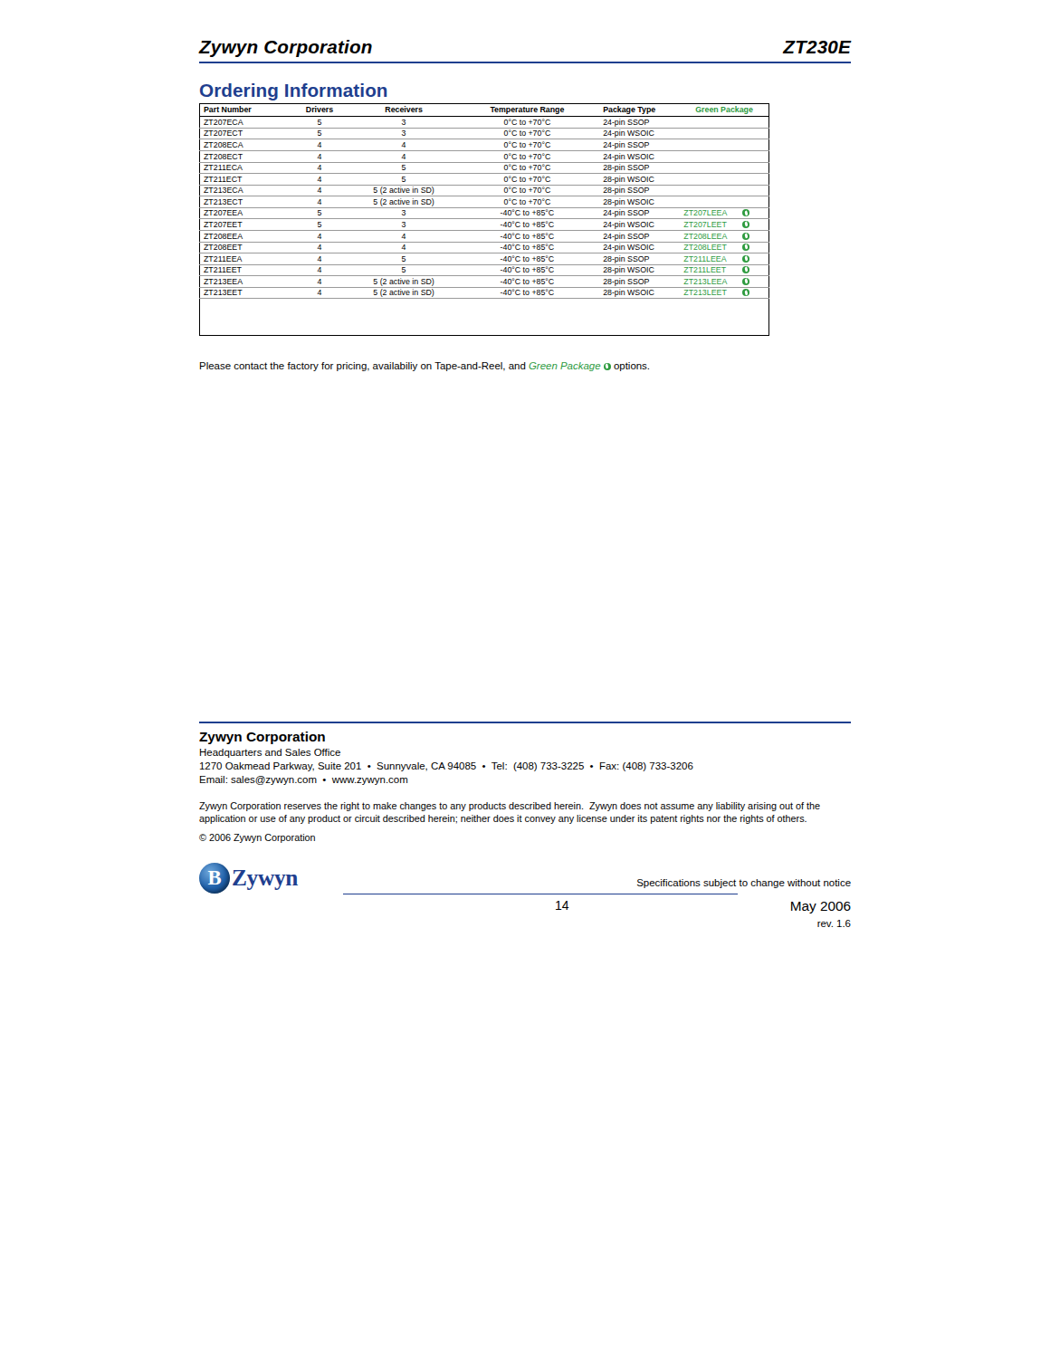Zywyn Corporation
ZT230E
Ordering Information
| Part Number | Drivers | Receivers | Temperature Range | Package Type | Green Package |
| --- | --- | --- | --- | --- | --- |
| ZT207ECA | 5 | 3 | 0°C to +70°C | 24-pin SSOP | | |
| ZT207ECT | 5 | 3 | 0°C to +70°C | 24-pin WSOIC | | |
| ZT208ECA | 4 | 4 | 0°C to +70°C | 24-pin SSOP | | |
| ZT208ECT | 4 | 4 | 0°C to +70°C | 24-pin WSOIC | | |
| ZT211ECA | 4 | 5 | 0°C to +70°C | 28-pin SSOP | | |
| ZT211ECT | 4 | 5 | 0°C to +70°C | 28-pin WSOIC | | |
| ZT213ECA | 4 | 5 (2 active in SD) | 0°C to +70°C | 28-pin SSOP | | |
| ZT213ECT | 4 | 5 (2 active in SD) | 0°C to +70°C | 28-pin WSOIC | | |
| ZT207EEA | 5 | 3 | -40°C to +85°C | 24-pin SSOP | ZT207LEEA | |
| ZT207EET | 5 | 3 | -40°C to +85°C | 24-pin WSOIC | ZT207LEET | |
| ZT208EEA | 4 | 4 | -40°C to +85°C | 24-pin SSOP | ZT208LEEA | |
| ZT208EET | 4 | 4 | -40°C to +85°C | 24-pin WSOIC | ZT208LEET | |
| ZT211EEA | 4 | 5 | -40°C to +85°C | 28-pin SSOP | ZT211LEEA | |
| ZT211EET | 4 | 5 | -40°C to +85°C | 28-pin WSOIC | ZT211LEET | |
| ZT213EEA | 4 | 5 (2 active in SD) | -40°C to +85°C | 28-pin SSOP | ZT213LEEA | |
| ZT213EET | 4 | 5 (2 active in SD) | -40°C to +85°C | 28-pin WSOIC | ZT213LEET | |
Please contact the factory for pricing, availabiliy on Tape-and-Reel, and Green Package options.
Zywyn Corporation
Headquarters and Sales Office
1270 Oakmead Parkway, Suite 201 • Sunnyvale, CA 94085 • Tel: (408) 733-3225 • Fax: (408) 733-3206
Email: sales@zywyn.com • www.zywyn.com
Zywyn Corporation reserves the right to make changes to any products described herein. Zywyn does not assume any liability arising out of the application or use of any product or circuit described herein; neither does it convey any license under its patent rights nor the rights of others.
© 2006 Zywyn Corporation
B
Zywyn
Specifications subject to change without notice
14
May 2006
rev. 1.6